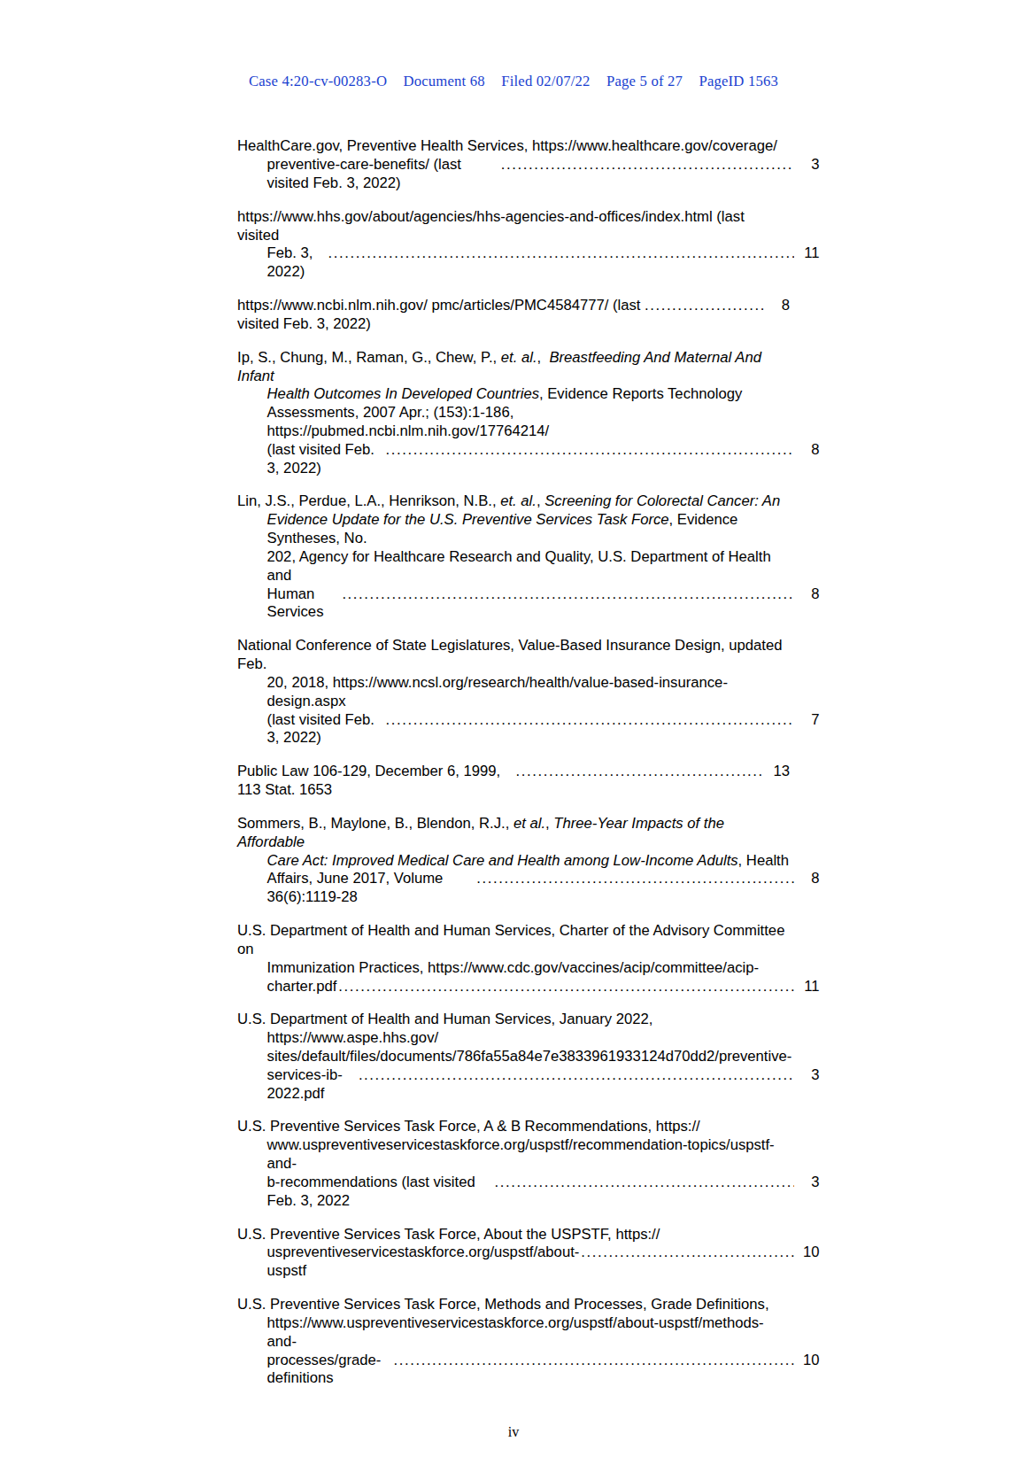Case 4:20-cv-00283-O Document 68 Filed 02/07/22 Page 5 of 27 PageID 1563
HealthCare.gov, Preventive Health Services, https://www.healthcare.gov/coverage/
preventive-care-benefits/ (last visited Feb. 3, 2022) ............................................................................ 3
https://www.hhs.gov/about/agencies/hhs-agencies-and-offices/index.html (last visited
Feb. 3, 2022) ............................................................................................................................. 11
https://www.ncbi.nlm.nih.gov/ pmc/articles/PMC4584777/ (last visited Feb. 3, 2022) ............................. 8
Ip, S., Chung, M., Raman, G., Chew, P., et. al., Breastfeeding And Maternal And Infant
Health Outcomes In Developed Countries, Evidence Reports Technology
Assessments, 2007 Apr.; (153):1-186, https://pubmed.ncbi.nlm.nih.gov/17764214/
(last visited Feb. 3, 2022) ......................................................................................................... 8
Lin, J.S., Perdue, L.A., Henrikson, N.B., et. al., Screening for Colorectal Cancer: An
Evidence Update for the U.S. Preventive Services Task Force, Evidence Syntheses, No.
202, Agency for Healthcare Research and Quality, U.S. Department of Health and
Human Services ......................................................................................................................... 8
National Conference of State Legislatures, Value-Based Insurance Design, updated Feb.
20, 2018, https://www.ncsl.org/research/health/value-based-insurance-design.aspx
(last visited Feb. 3, 2022) ......................................................................................................... 7
Public Law 106-129, December 6, 1999, 113 Stat. 1653 ........................................................... 13
Sommers, B., Maylone, B., Blendon, R.J., et al., Three-Year Impacts of the Affordable
Care Act: Improved Medical Care and Health among Low-Income Adults, Health
Affairs, June 2017, Volume 36(6):1119-28 ........................................................................... 8
U.S. Department of Health and Human Services, Charter of the Advisory Committee on
Immunization Practices, https://www.cdc.gov/vaccines/acip/committee/acip-
charter.pdf .................................................................................................................................. 11
U.S. Department of Health and Human Services, January 2022,
https://www.aspe.hhs.gov/
sites/default/files/documents/786fa55a84e7e3833961933124d70dd2/preventive-
services-ib-2022.pdf ..................................................................................................................... 3
U.S. Preventive Services Task Force, A & B Recommendations, https://
www.uspreventiveservicestaskforce.org/uspstf/recommendation-topics/uspstf-and-
b-recommendations (last visited Feb. 3, 2022 ....................................................................... 3
U.S. Preventive Services Task Force, About the USPSTF, https://
uspreventiveservicestaskforce.org/uspstf/about-uspstf ..................................................................... 10
U.S. Preventive Services Task Force, Methods and Processes, Grade Definitions,
https://www.uspreventiveservicestaskforce.org/uspstf/about-uspstf/methods-and-
processes/grade-definitions ......................................................................................................... 10
iv